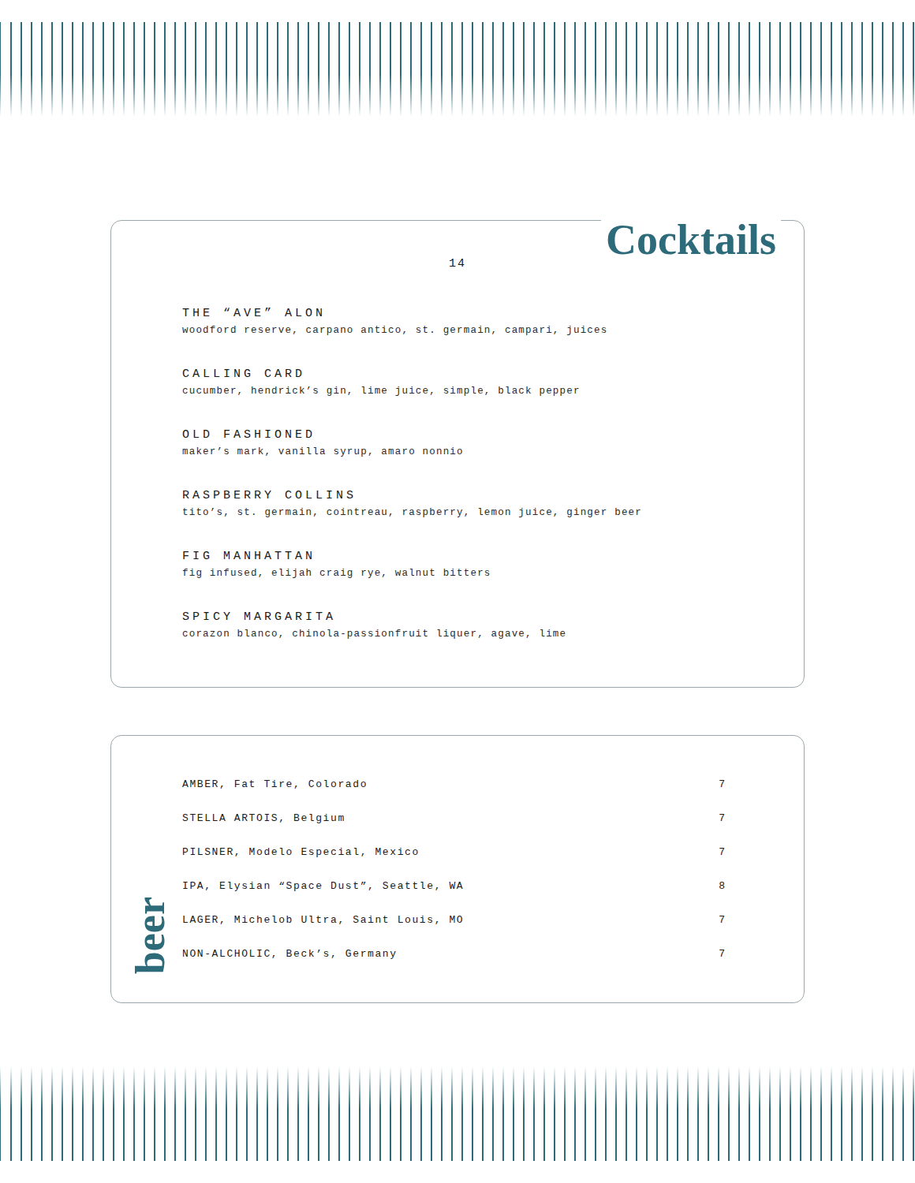Cocktails
14
The “Ave” Alon
woodford reserve, carpano antico, st. germain, campari, juices
Calling Card
cucumber, hendrick’s gin, lime juice, simple, black pepper
Old Fashioned
maker’s mark, vanilla syrup, amaro nonnio
Raspberry Collins
tito’s, st. germain, cointreau, raspberry, lemon juice, ginger beer
Fig Manhattan
fig infused, elijah craig rye, walnut bitters
Spicy Margarita
corazon blanco, chinola-passionfruit liquer, agave, lime
beer
| AMBER, Fat Tire, Colorado | 7 |
| STELLA ARTOIS, Belgium | 7 |
| PILSNER, Modelo Especial, Mexico | 7 |
| IPA, Elysian “Space Dust”, Seattle, WA | 8 |
| LAGER, Michelob Ultra, Saint Louis, MO | 7 |
| NON-ALCHOLIC, Beck’s, Germany | 7 |